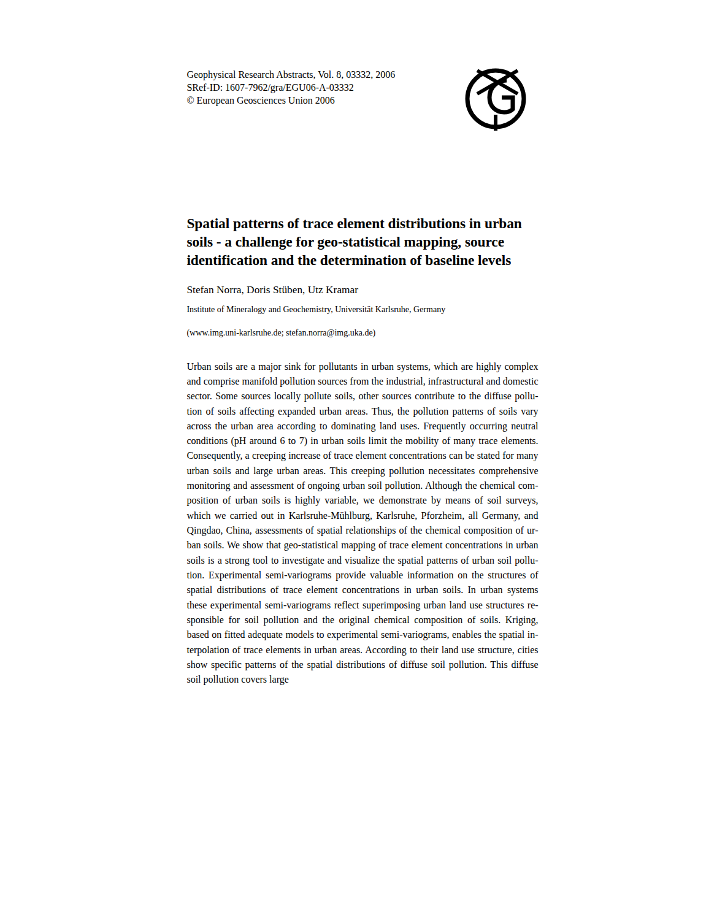Geophysical Research Abstracts, Vol. 8, 03332, 2006
SRef-ID: 1607-7962/gra/EGU06-A-03332
© European Geosciences Union 2006
Spatial patterns of trace element distributions in urban soils - a challenge for geo-statistical mapping, source identification and the determination of baseline levels
Stefan Norra, Doris Stüben, Utz Kramar
Institute of Mineralogy and Geochemistry, Universität Karlsruhe, Germany
(www.img.uni-karlsruhe.de; stefan.norra@img.uka.de)
Urban soils are a major sink for pollutants in urban systems, which are highly complex and comprise manifold pollution sources from the industrial, infrastructural and domestic sector. Some sources locally pollute soils, other sources contribute to the diffuse pollution of soils affecting expanded urban areas. Thus, the pollution patterns of soils vary across the urban area according to dominating land uses. Frequently occurring neutral conditions (pH around 6 to 7) in urban soils limit the mobility of many trace elements. Consequently, a creeping increase of trace element concentrations can be stated for many urban soils and large urban areas. This creeping pollution necessitates comprehensive monitoring and assessment of ongoing urban soil pollution. Although the chemical composition of urban soils is highly variable, we demonstrate by means of soil surveys, which we carried out in Karlsruhe-Mühlburg, Karlsruhe, Pforzheim, all Germany, and Qingdao, China, assessments of spatial relationships of the chemical composition of urban soils. We show that geo-statistical mapping of trace element concentrations in urban soils is a strong tool to investigate and visualize the spatial patterns of urban soil pollution. Experimental semi-variograms provide valuable information on the structures of spatial distributions of trace element concentrations in urban soils. In urban systems these experimental semi-variograms reflect superimposing urban land use structures responsible for soil pollution and the original chemical composition of soils. Kriging, based on fitted adequate models to experimental semi-variograms, enables the spatial interpolation of trace elements in urban areas. According to their land use structure, cities show specific patterns of the spatial distributions of diffuse soil pollution. This diffuse soil pollution covers large